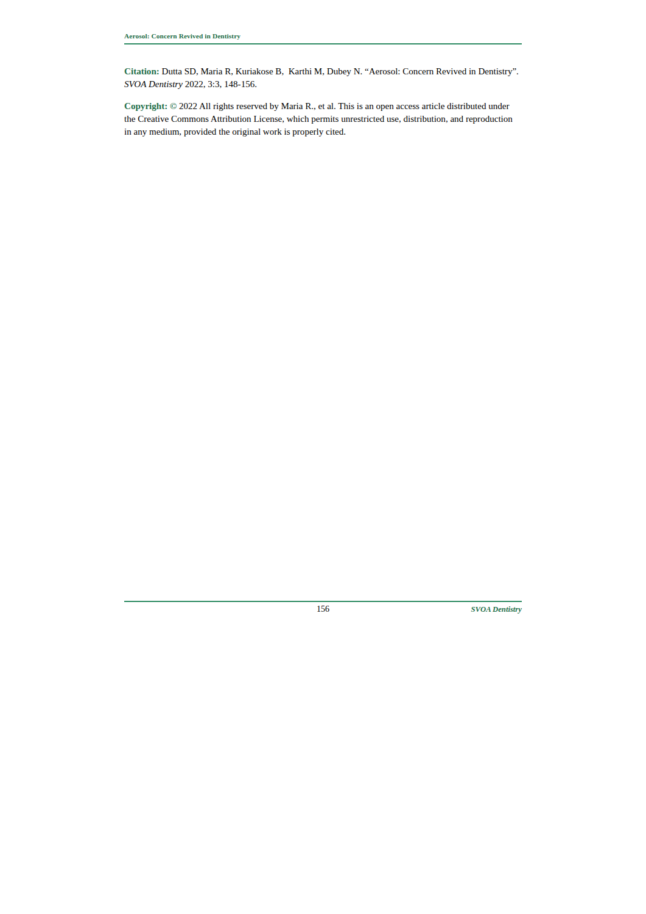Aerosol: Concern Revived in Dentistry
Citation: Dutta SD, Maria R, Kuriakose B, Karthi M, Dubey N. “Aerosol: Concern Revived in Dentistry”. SVOA Dentistry 2022, 3:3, 148-156.
Copyright: © 2022 All rights reserved by Maria R., et al. This is an open access article distributed under the Creative Commons Attribution License, which permits unrestricted use, distribution, and reproduction in any medium, provided the original work is properly cited.
156 SVOA Dentistry